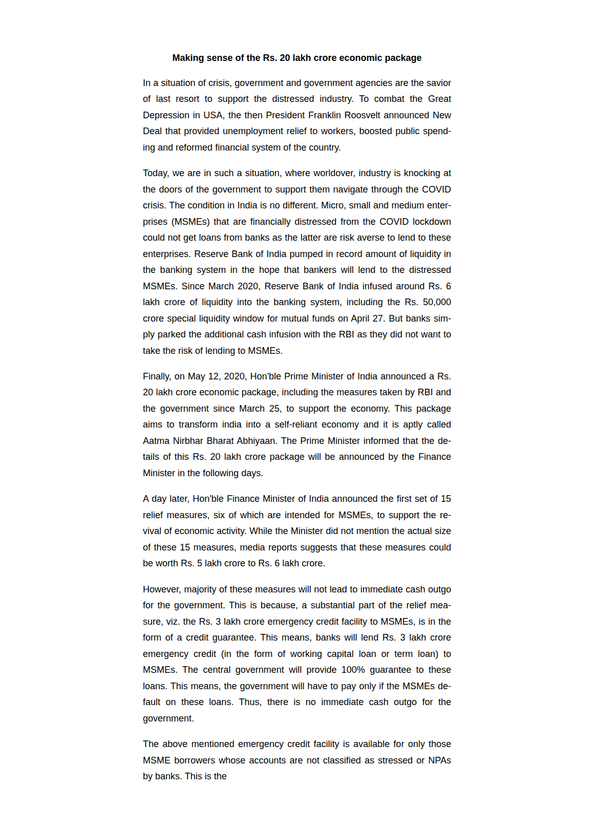Making sense of the Rs. 20 lakh crore economic package
In a situation of crisis, government and government agencies are the savior of last resort to support the distressed industry. To combat the Great Depression in USA, the then President Franklin Roosvelt announced New Deal that provided unemployment relief to workers, boosted public spending and reformed financial system of the country.
Today, we are in such a situation, where worldover, industry is knocking at the doors of the government to support them navigate through the COVID crisis. The condition in India is no different. Micro, small and medium enterprises (MSMEs) that are financially distressed from the COVID lockdown could not get loans from banks as the latter are risk averse to lend to these enterprises. Reserve Bank of India pumped in record amount of liquidity in the banking system in the hope that bankers will lend to the distressed MSMEs. Since March 2020, Reserve Bank of India infused around Rs. 6 lakh crore of liquidity into the banking system, including the Rs. 50,000 crore special liquidity window for mutual funds on April 27. But banks simply parked the additional cash infusion with the RBI as they did not want to take the risk of lending to MSMEs.
Finally, on May 12, 2020, Hon'ble Prime Minister of India announced a Rs. 20 lakh crore economic package, including the measures taken by RBI and the government since March 25, to support the economy. This package aims to transform india into a self-reliant economy and it is aptly called Aatma Nirbhar Bharat Abhiyaan. The Prime Minister informed that the details of this Rs. 20 lakh crore package will be announced by the Finance Minister in the following days.
A day later, Hon'ble Finance Minister of India announced the first set of 15 relief measures, six of which are intended for MSMEs, to support the revival of economic activity. While the Minister did not mention the actual size of these 15 measures, media reports suggests that these measures could be worth Rs. 5 lakh crore to Rs. 6 lakh crore.
However, majority of these measures will not lead to immediate cash outgo for the government. This is because, a substantial part of the relief measure, viz. the Rs. 3 lakh crore emergency credit facility to MSMEs, is in the form of a credit guarantee. This means, banks will lend Rs. 3 lakh crore emergency credit (in the form of working capital loan or term loan) to MSMEs. The central government will provide 100% guarantee to these loans. This means, the government will have to pay only if the MSMEs default on these loans. Thus, there is no immediate cash outgo for the government.
The above mentioned emergency credit facility is available for only those MSME borrowers whose accounts are not classified as stressed or NPAs by banks. This is the